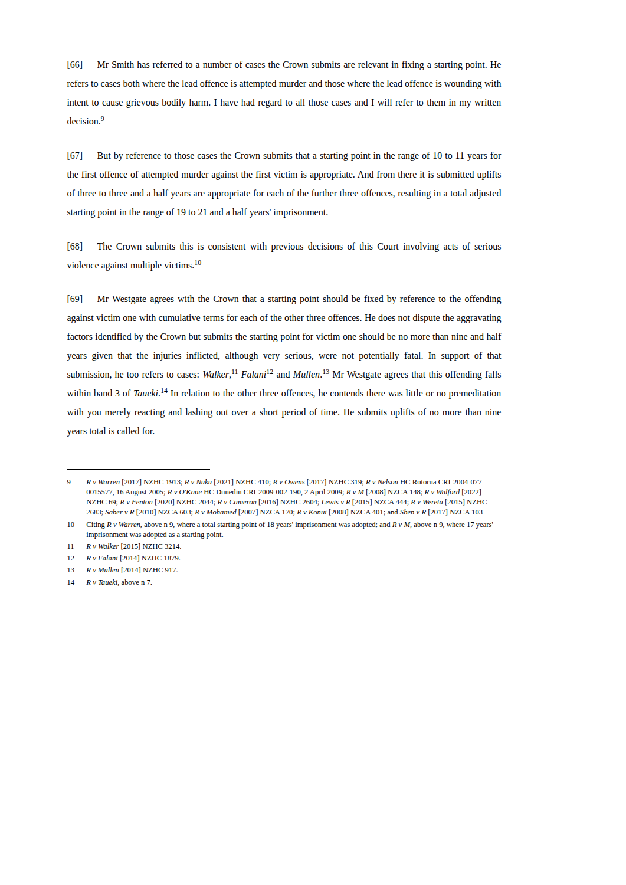[66] Mr Smith has referred to a number of cases the Crown submits are relevant in fixing a starting point. He refers to cases both where the lead offence is attempted murder and those where the lead offence is wounding with intent to cause grievous bodily harm. I have had regard to all those cases and I will refer to them in my written decision.9
[67] But by reference to those cases the Crown submits that a starting point in the range of 10 to 11 years for the first offence of attempted murder against the first victim is appropriate. And from there it is submitted uplifts of three to three and a half years are appropriate for each of the further three offences, resulting in a total adjusted starting point in the range of 19 to 21 and a half years' imprisonment.
[68] The Crown submits this is consistent with previous decisions of this Court involving acts of serious violence against multiple victims.10
[69] Mr Westgate agrees with the Crown that a starting point should be fixed by reference to the offending against victim one with cumulative terms for each of the other three offences. He does not dispute the aggravating factors identified by the Crown but submits the starting point for victim one should be no more than nine and half years given that the injuries inflicted, although very serious, were not potentially fatal. In support of that submission, he too refers to cases: Walker,11 Falani12 and Mullen.13 Mr Westgate agrees that this offending falls within band 3 of Taueki.14 In relation to the other three offences, he contends there was little or no premeditation with you merely reacting and lashing out over a short period of time. He submits uplifts of no more than nine years total is called for.
9 R v Warren [2017] NZHC 1913; R v Nuku [2021] NZHC 410; R v Owens [2017] NZHC 319; R v Nelson HC Rotorua CRI-2004-077-0015577, 16 August 2005; R v O'Kane HC Dunedin CRI-2009-002-190, 2 April 2009; R v M [2008] NZCA 148; R v Walford [2022] NZHC 69; R v Fenton [2020] NZHC 2044; R v Cameron [2016] NZHC 2604; Lewis v R [2015] NZCA 444; R v Wereta [2015] NZHC 2683; Saber v R [2010] NZCA 603; R v Mohamed [2007] NZCA 170; R v Konui [2008] NZCA 401; and Shen v R [2017] NZCA 103
10 Citing R v Warren, above n 9, where a total starting point of 18 years' imprisonment was adopted; and R v M, above n 9, where 17 years' imprisonment was adopted as a starting point.
11 R v Walker [2015] NZHC 3214.
12 R v Falani [2014] NZHC 1879.
13 R v Mullen [2014] NZHC 917.
14 R v Taueki, above n 7.